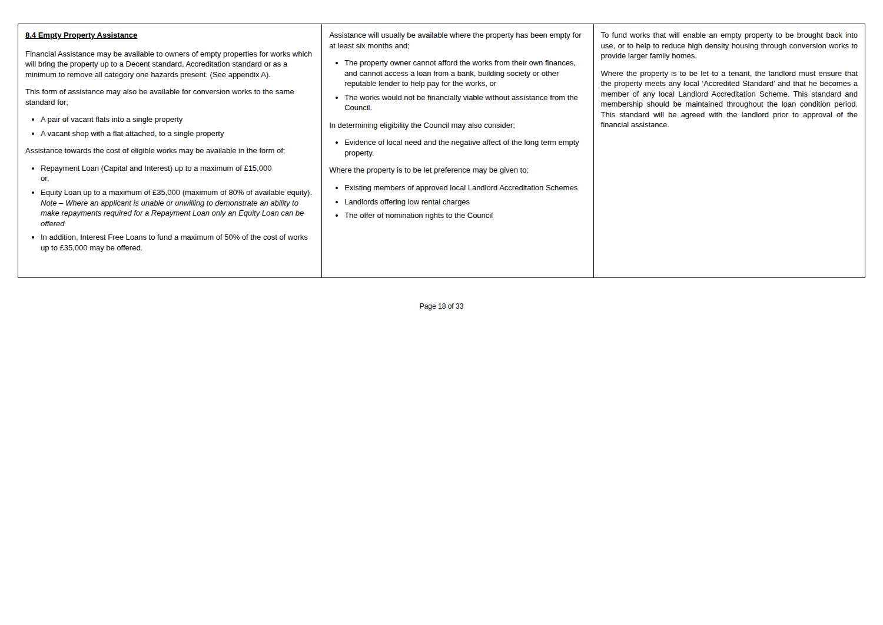| 8.4 Empty Property Assistance Financial Assistance may be available to owners of empty properties for works which will bring the property up to a Decent standard, Accreditation standard or as a minimum to remove all category one hazards present. (See appendix A). This form of assistance may also be available for conversion works to the same standard for; A pair of vacant flats into a single property A vacant shop with a flat attached, to a single property Assistance towards the cost of eligible works may be available in the form of; Repayment Loan (Capital and Interest) up to a maximum of £15,000 or, Equity Loan up to a maximum of £35,000 (maximum of 80% of available equity). Note – Where an applicant is unable or unwilling to demonstrate an ability to make repayments required for a Repayment Loan only an Equity Loan can be offered In addition, Interest Free Loans to fund a maximum of 50% of the cost of works up to £35,000 may be offered. | Assistance will usually be available where the property has been empty for at least six months and; The property owner cannot afford the works from their own finances, and cannot access a loan from a bank, building society or other reputable lender to help pay for the works, or The works would not be financially viable without assistance from the Council. In determining eligibility the Council may also consider; Evidence of local need and the negative affect of the long term empty property. Where the property is to be let preference may be given to; Existing members of approved local Landlord Accreditation Schemes Landlords offering low rental charges The offer of nomination rights to the Council | To fund works that will enable an empty property to be brought back into use, or to help to reduce high density housing through conversion works to provide larger family homes. Where the property is to be let to a tenant, the landlord must ensure that the property meets any local ‘Accredited Standard’ and that he becomes a member of any local Landlord Accreditation Scheme. This standard and membership should be maintained throughout the loan condition period. This standard will be agreed with the landlord prior to approval of the financial assistance. |
Page 18 of 33